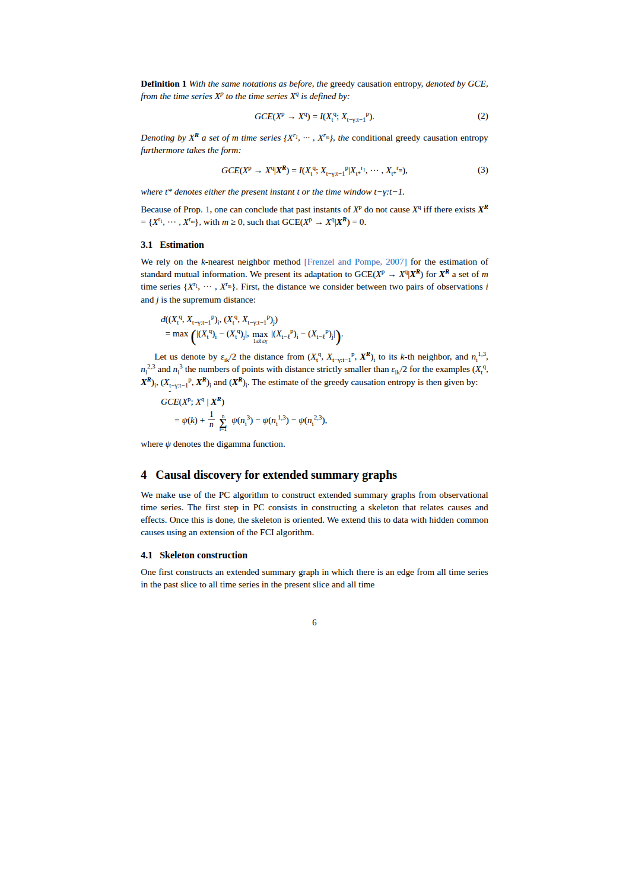Definition 1 With the same notations as before, the greedy causation entropy, denoted by GCE, from the time series Xp to the time series Xq is defined by:
GCE(Xp → Xq) = I(Xtq; Xt−γ:t−1p). (2)
Denoting by XR a set of m time series {Xr1, ··· , Xrm}, the conditional greedy causation entropy furthermore takes the form:
GCE(Xp → Xq|XR) = I(Xtq; Xt−γ:t−1p|Xt*r1, ··· , Xt*rm), (3)
where t* denotes either the present instant t or the time window t−γ:t−1.
Because of Prop. 1, one can conclude that past instants of Xp do not cause Xq iff there exists XR = {Xr1, ··· , Xrm}, with m ≥ 0, such that GCE(Xp → Xq|XR) = 0.
3.1 Estimation
We rely on the k-nearest neighbor method [Frenzel and Pompe, 2007] for the estimation of standard mutual information. We present its adaptation to GCE(Xp → Xq|XR) for XR a set of m time series {Xr1, ··· , Xrm}. First, the distance we consider between two pairs of observations i and j is the supremum distance:
d((Xtq, Xt−γ:t−1p)i, (Xtq, Xt−γ:t−1p)j) = max (|(Xtq)i − (Xtq)j|, max1≤ℓ≤γ |(Xt−ℓp)i − (Xt−ℓp)j|).
Let us denote by εik/2 the distance from (Xtq, Xt−γ:t−1p, XR)i to its k-th neighbor, and ni1,3, ni2,3 and ni3 the numbers of points with distance strictly smaller than εik/2 for the examples (Xtq, XR)i, (Xt−γ:t−1p, XR)i and (XR)i. The estimate of the greedy causation entropy is then given by:
̂GCE(Xp; Xq | XR) = ψ(k) + 1 n Σni=1 ψ(ni3) − ψ(ni1,3) − ψ(ni2,3),
where ψ denotes the digamma function.
4 Causal discovery for extended summary graphs
We make use of the PC algorithm to construct extended summary graphs from observational time series. The first step in PC consists in constructing a skeleton that relates causes and effects. Once this is done, the skeleton is oriented. We extend this to data with hidden common causes using an extension of the FCI algorithm.
4.1 Skeleton construction
One first constructs an extended summary graph in which there is an edge from all time series in the past slice to all time series in the present slice and all time
6